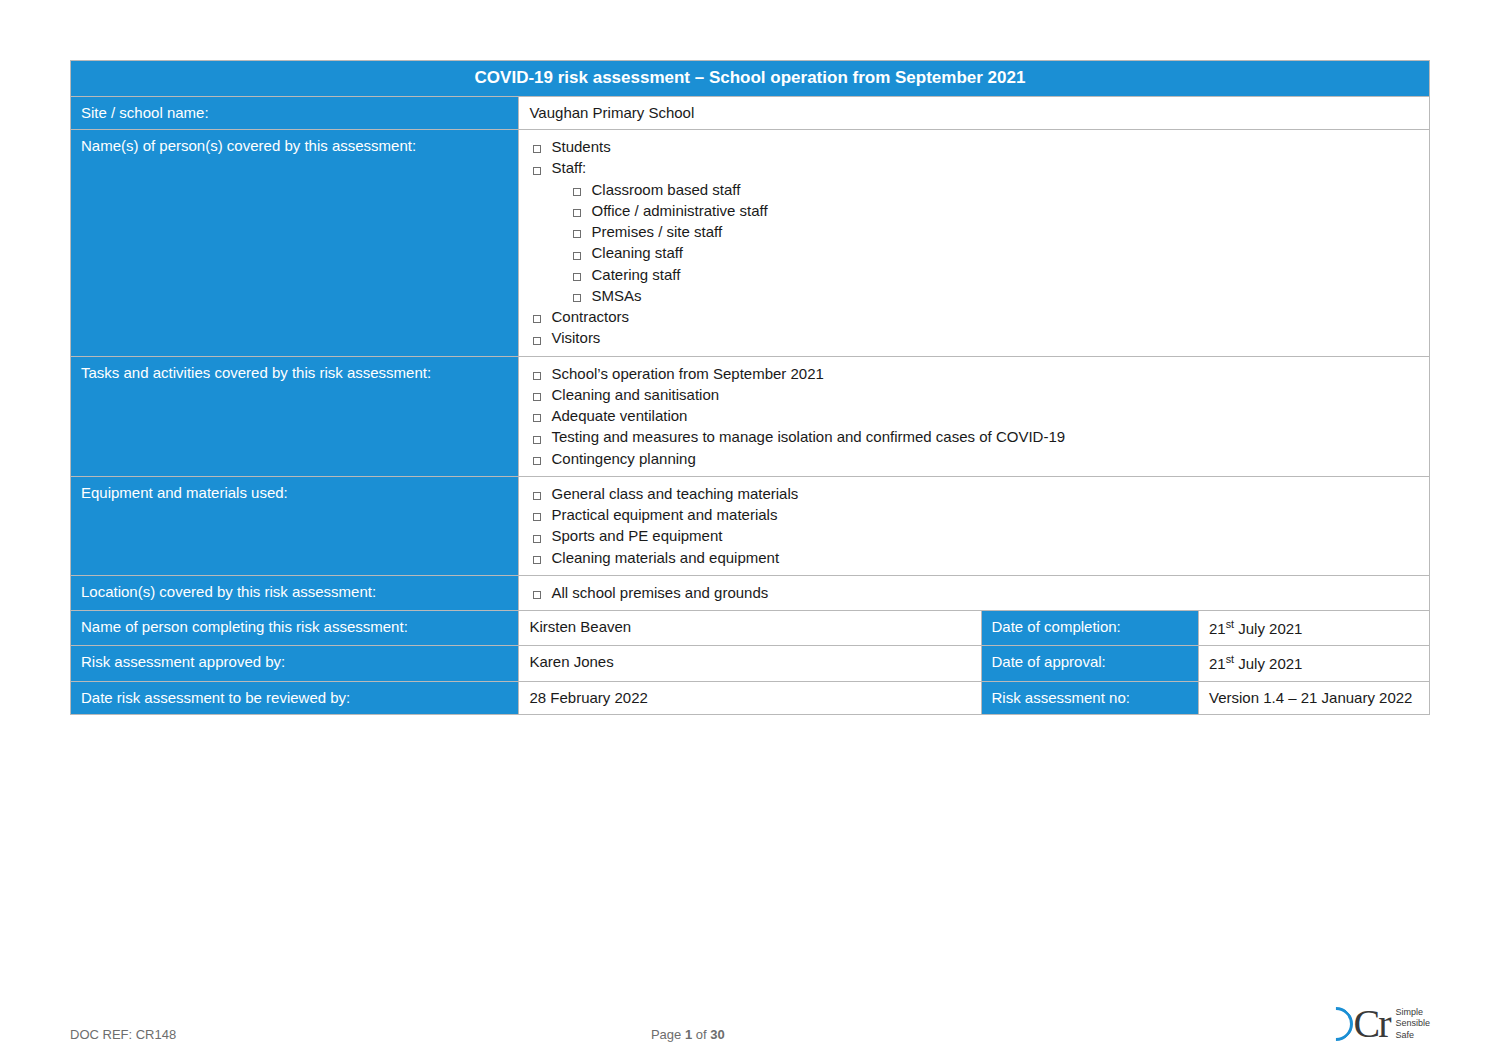| COVID-19 risk assessment – School operation from September 2021 |
| --- |
| Site / school name: | Vaughan Primary School |
| Name(s) of person(s) covered by this assessment: | Students Staff: Classroom based staff Office / administrative staff Premises / site staff Cleaning staff Catering staff SMSAs Contractors Visitors |
| Tasks and activities covered by this risk assessment: | School’s operation from September 2021 Cleaning and sanitisation Adequate ventilation Testing and measures to manage isolation and confirmed cases of COVID-19 Contingency planning |
| Equipment and materials used: | General class and teaching materials Practical equipment and materials Sports and PE equipment Cleaning materials and equipment |
| Location(s) covered by this risk assessment: | All school premises and grounds |
| Name of person completing this risk assessment: | Kirsten Beaven | Date of completion: | 21 st July 2021 |
| Risk assessment approved by: | Karen Jones | Date of approval: | 21 st July 2021 |
| Date risk assessment to be reviewed by: | 28 February 2022 | Risk assessment no: | Version 1.4 – 21 January 2022 |
DOC REF: CR148
Page 1 of 30
Cr
Simple Sensible Safe